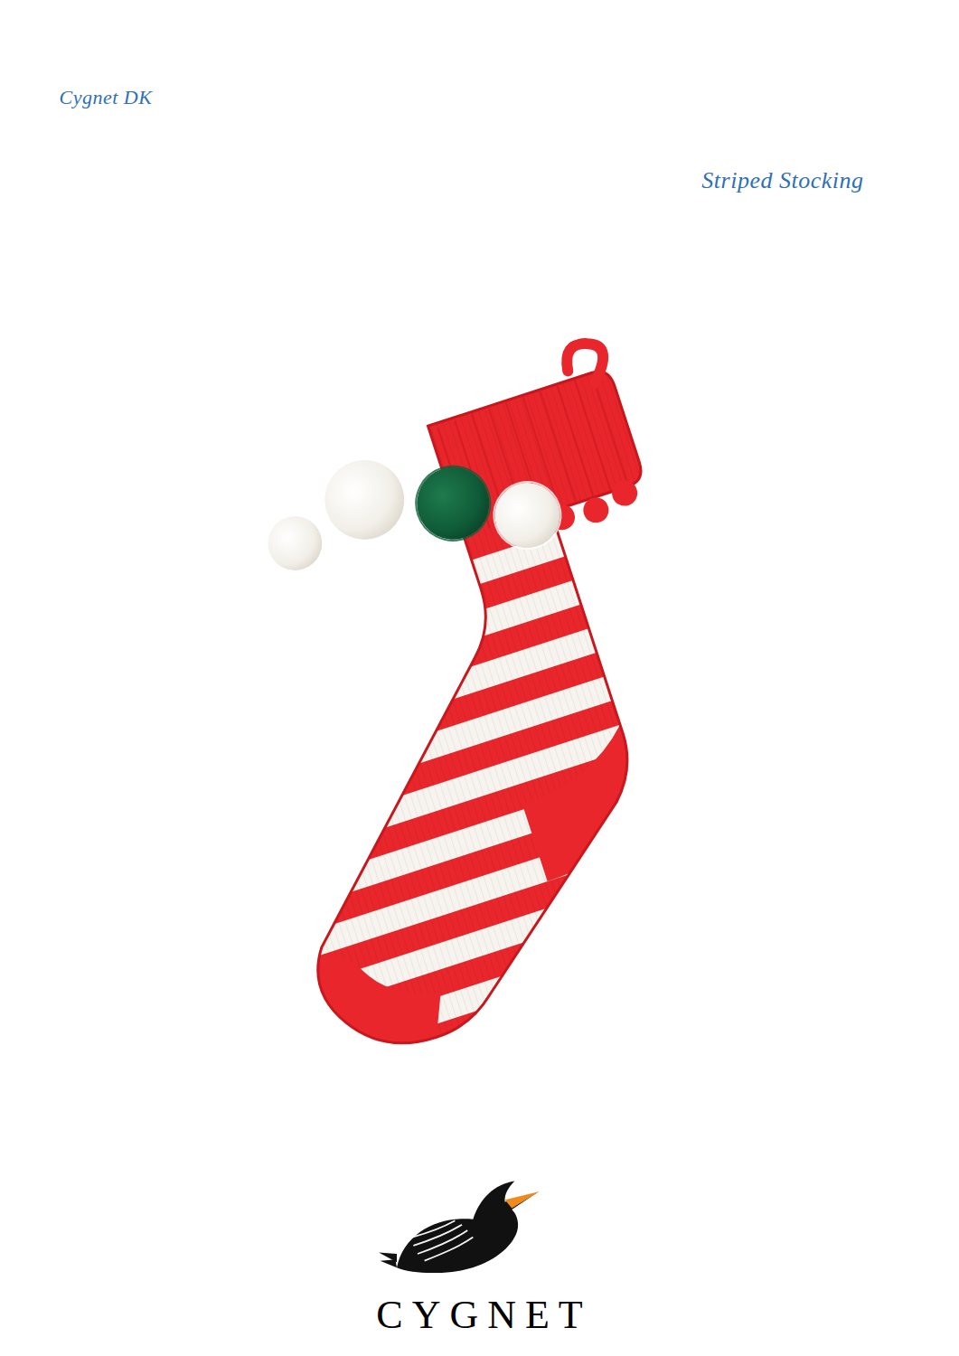Cygnet DK
Striped Stocking
CYGNET